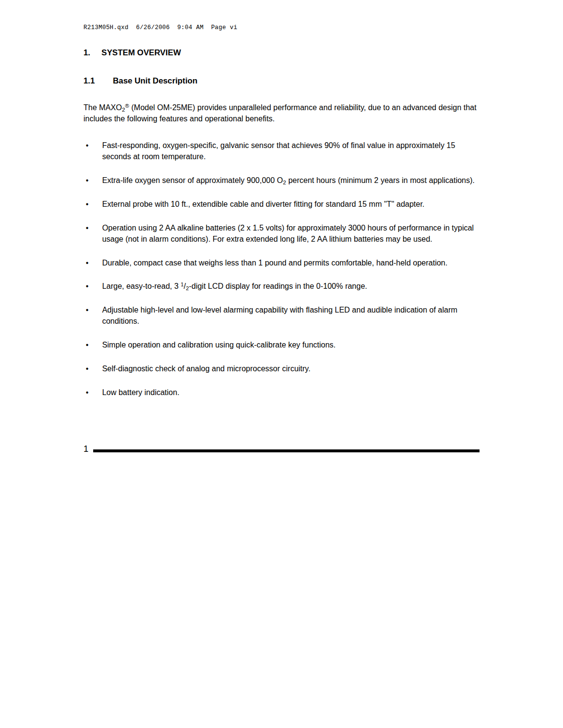R213M05H.qxd 6/26/2006 9:04 AM Page vi
1. SYSTEM OVERVIEW
1.1 Base Unit Description
The MAXO2® (Model OM-25ME) provides unparalleled performance and reliability, due to an advanced design that includes the following features and operational benefits.
Fast-responding, oxygen-specific, galvanic sensor that achieves 90% of final value in approximately 15 seconds at room temperature.
Extra-life oxygen sensor of approximately 900,000 O2 percent hours (minimum 2 years in most applications).
External probe with 10 ft., extendible cable and diverter fitting for standard 15 mm "T" adapter.
Operation using 2 AA alkaline batteries (2 x 1.5 volts) for approximately 3000 hours of performance in typical usage (not in alarm conditions). For extra extended long life, 2 AA lithium batteries may be used.
Durable, compact case that weighs less than 1 pound and permits comfortable, hand-held operation.
Large, easy-to-read, 3 1/2-digit LCD display for readings in the 0-100% range.
Adjustable high-level and low-level alarming capability with flashing LED and audible indication of alarm conditions.
Simple operation and calibration using quick-calibrate key functions.
Self-diagnostic check of analog and microprocessor circuitry.
Low battery indication.
1